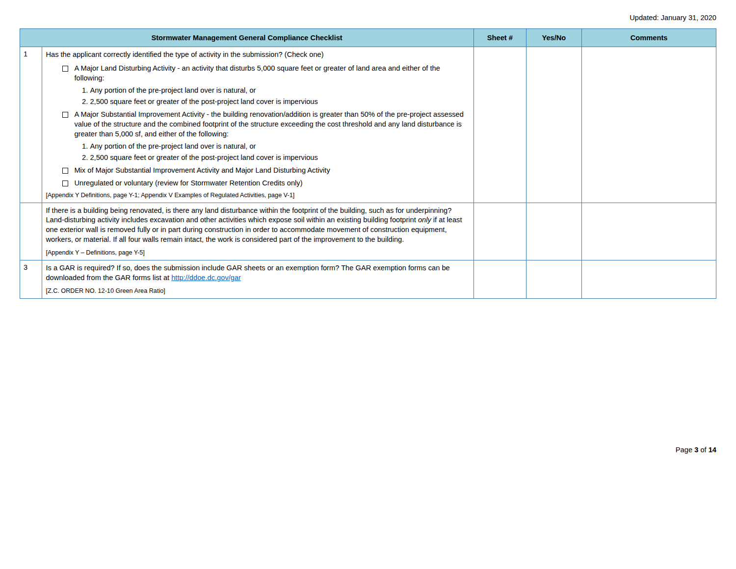Updated: January 31, 2020
| Stormwater Management General Compliance Checklist | Sheet # | Yes/No | Comments |
| --- | --- | --- | --- |
| 1 | Has the applicant correctly identified the type of activity in the submission? (Check one) A Major Land Disturbing Activity - an activity that disturbs 5,000 square feet or greater of land area and either of the following: Any portion of the pre-project land over is natural, or 2,500 square feet or greater of the post-project land cover is impervious A Major Substantial Improvement Activity - the building renovation/addition is greater than 50% of the pre-project assessed value of the structure and the combined footprint of the structure exceeding the cost threshold and any land disturbance is greater than 5,000 sf, and either of the following: Any portion of the pre-project land over is natural, or 2,500 square feet or greater of the post-project land cover is impervious Mix of Major Substantial Improvement Activity and Major Land Disturbing Activity Unregulated or voluntary (review for Stormwater Retention Credits only) [Appendix Y Definitions, page Y-1; Appendix V Examples of Regulated Activities, page V-1] | | | |
| | If there is a building being renovated, is there any land disturbance within the footprint of the building, such as for underpinning? Land-disturbing activity includes excavation and other activities which expose soil within an existing building footprint only if at least one exterior wall is removed fully or in part during construction in order to accommodate movement of construction equipment, workers, or material. If all four walls remain intact, the work is considered part of the improvement to the building. [Appendix Y – Definitions, page Y-5] | | | |
| 3 | Is a GAR is required? If so, does the submission include GAR sheets or an exemption form? The GAR exemption forms can be downloaded from the GAR forms list at http://ddoe.dc.gov/gar [Z.C. ORDER NO. 12-10 Green Area Ratio] | | | |
Page 3 of 14